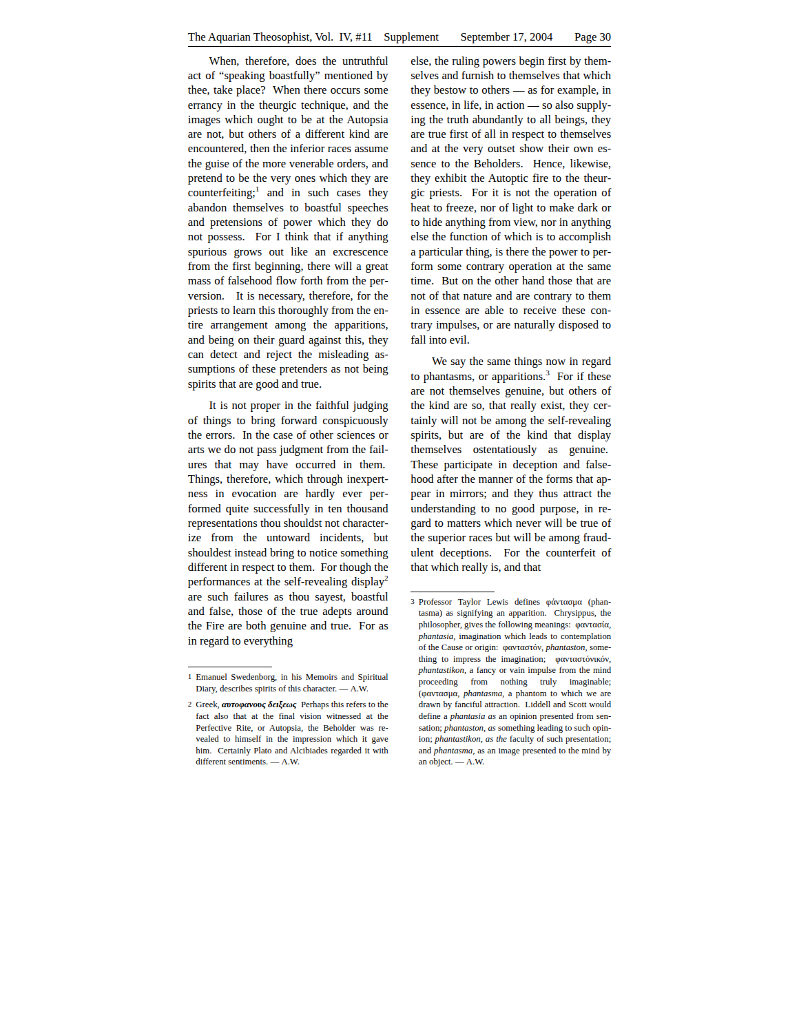The Aquarian Theosophist, Vol. IV, #11 Supplement September 17, 2004 Page 30
When, therefore, does the untruthful act of “speaking boastfully” mentioned by thee, take place? When there occurs some errancy in the theurgic technique, and the images which ought to be at the Autopsia are not, but others of a different kind are encountered, then the inferior races assume the guise of the more venerable orders, and pretend to be the very ones which they are counterfeiting;1 and in such cases they abandon themselves to boastful speeches and pretensions of power which they do not possess. For I think that if anything spurious grows out like an excrescence from the first beginning, there will a great mass of falsehood flow forth from the perversion. It is necessary, therefore, for the priests to learn this thoroughly from the entire arrangement among the apparitions, and being on their guard against this, they can detect and reject the misleading assumptions of these pretenders as not being spirits that are good and true.
It is not proper in the faithful judging of things to bring forward conspicuously the errors. In the case of other sciences or arts we do not pass judgment from the failures that may have occurred in them. Things, therefore, which through inexpertness in evocation are hardly ever performed quite successfully in ten thousand representations thou shouldst not characterize from the untoward incidents, but shouldest instead bring to notice something different in respect to them. For though the performances at the self-revealing display2 are such failures as thou sayest, boastful and false, those of the true adepts around the Fire are both genuine and true. For as in regard to everything
1
Emanuel Swedenborg, in his Memoirs and Spiritual Diary, describes spirits of this character. — A.W.
2
Greek, αυτοφανους δειξεως Perhaps this refers to the fact also that at the final vision witnessed at the Perfective Rite, or Autopsia, the Beholder was revealed to himself in the impression which it gave him. Certainly Plato and Alcibiades regarded it with different sentiments. — A.W.
else, the ruling powers begin first by themselves and furnish to themselves that which they bestow to others — as for example, in essence, in life, in action — so also supplying the truth abundantly to all beings, they are true first of all in respect to themselves and at the very outset show their own essence to the Beholders. Hence, likewise, they exhibit the Autoptic fire to the theurgic priests. For it is not the operation of heat to freeze, nor of light to make dark or to hide anything from view, nor in anything else the function of which is to accomplish a particular thing, is there the power to perform some contrary operation at the same time. But on the other hand those that are not of that nature and are contrary to them in essence are able to receive these contrary impulses, or are naturally disposed to fall into evil.
We say the same things now in regard to phantasms, or apparitions.3 For if these are not themselves genuine, but others of the kind are so, that really exist, they certainly will not be among the self-revealing spirits, but are of the kind that display themselves ostentatiously as genuine. These participate in deception and falsehood after the manner of the forms that appear in mirrors; and they thus attract the understanding to no good purpose, in regard to matters which never will be true of the superior races but will be among fraudulent deceptions. For the counterfeit of that which really is, and that
3
Professor Taylor Lewis defines φάντασμα (phantasma) as signifying an apparition. Chrysippus, the philosopher, gives the following meanings: φαντασία, phantasia, imagination which leads to contemplation of the Cause or origin: φανταστόν, phantaston, something to impress the imagination; φανταστόνικόν, phantastikon, a fancy or vain impulse from the mind proceeding from nothing truly imaginable; (φαντασμα, phantasma, a phantom to which we are drawn by fanciful attraction. Liddell and Scott would define a phantasia as an opinion presented from sensation; phantaston, as something leading to such opinion; phantastikon, as the faculty of such presentation; and phantasma, as an image presented to the mind by an object. — A.W.